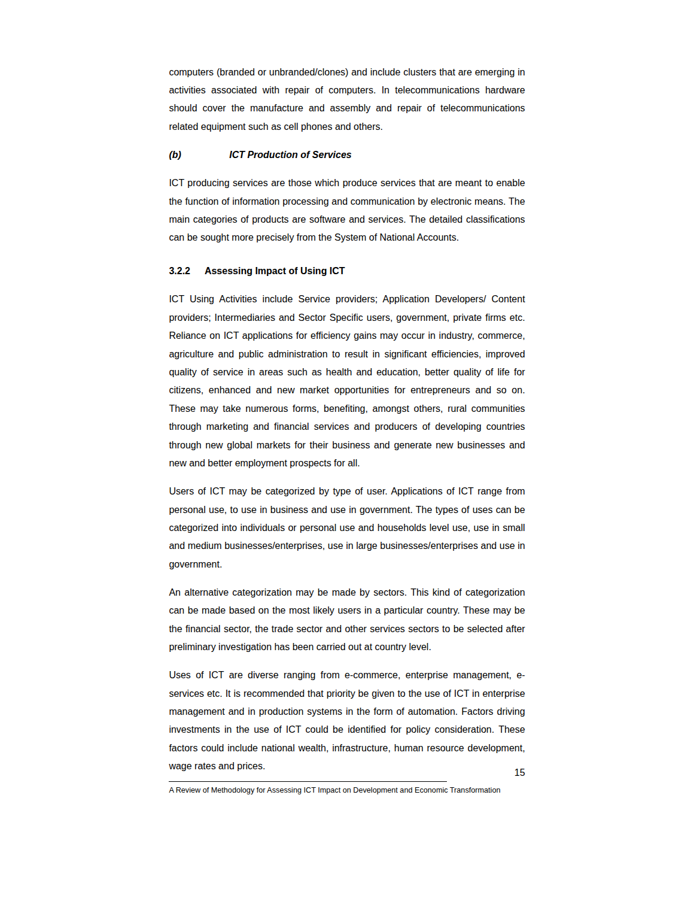computers (branded or unbranded/clones) and include clusters that are emerging in activities associated with repair of computers. In telecommunications hardware should cover the manufacture and assembly and repair of telecommunications related equipment such as cell phones and others.
(b) ICT Production of Services
ICT producing services are those which produce services that are meant to enable the function of information processing and communication by electronic means. The main categories of products are software and services. The detailed classifications can be sought more precisely from the System of National Accounts.
3.2.2 Assessing Impact of Using ICT
ICT Using Activities include Service providers; Application Developers/ Content providers; Intermediaries and Sector Specific users, government, private firms etc. Reliance on ICT applications for efficiency gains may occur in industry, commerce, agriculture and public administration to result in significant efficiencies, improved quality of service in areas such as health and education, better quality of life for citizens, enhanced and new market opportunities for entrepreneurs and so on. These may take numerous forms, benefiting, amongst others, rural communities through marketing and financial services and producers of developing countries through new global markets for their business and generate new businesses and new and better employment prospects for all.
Users of ICT may be categorized by type of user. Applications of ICT range from personal use, to use in business and use in government. The types of uses can be categorized into individuals or personal use and households level use, use in small and medium businesses/enterprises, use in large businesses/enterprises and use in government.
An alternative categorization may be made by sectors. This kind of categorization can be made based on the most likely users in a particular country. These may be the financial sector, the trade sector and other services sectors to be selected after preliminary investigation has been carried out at country level.
Uses of ICT are diverse ranging from e-commerce, enterprise management, e-services etc. It is recommended that priority be given to the use of ICT in enterprise management and in production systems in the form of automation. Factors driving investments in the use of ICT could be identified for policy consideration. These factors could include national wealth, infrastructure, human resource development, wage rates and prices.
15
A Review of Methodology for Assessing ICT Impact on Development and Economic Transformation